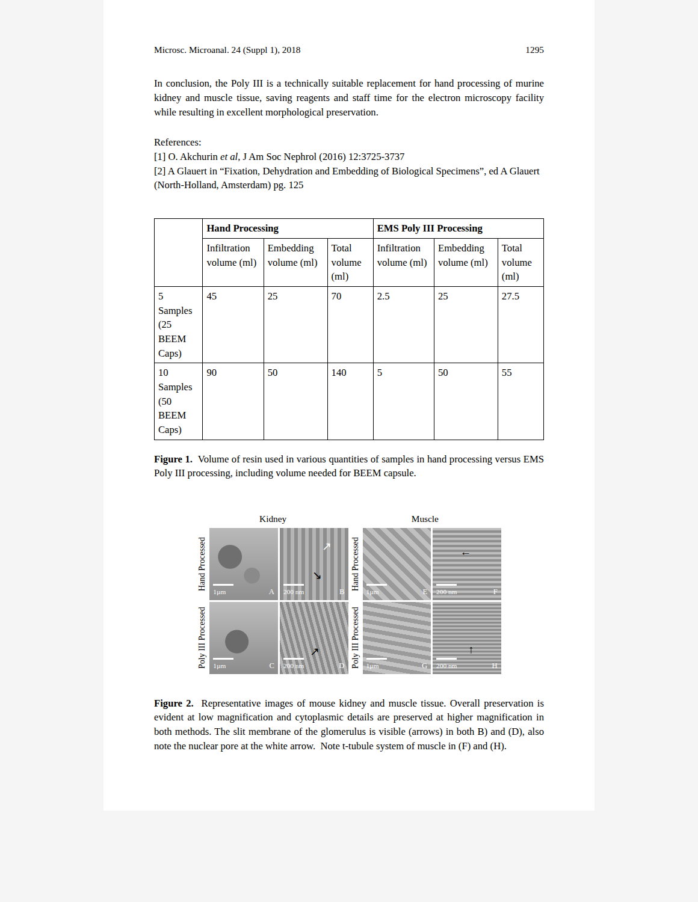Microsc. Microanal. 24 (Suppl 1), 2018
1295
In conclusion, the Poly III is a technically suitable replacement for hand processing of murine kidney and muscle tissue, saving reagents and staff time for the electron microscopy facility while resulting in excellent morphological preservation.
References:
[1] O. Akchurin et al, J Am Soc Nephrol (2016) 12:3725-3737
[2] A Glauert in “Fixation, Dehydration and Embedding of Biological Specimens”, ed A Glauert (North-Holland, Amsterdam) pg. 125
| | Hand Processing | EMS Poly III Processing |
| Infiltration volume (ml) | Embedding volume (ml) | Total volume (ml) | Infiltration volume (ml) | Embedding volume (ml) | Total volume (ml) |
| 5 Samples (25 BEEM Caps) | 45 | 25 | 70 | 2.5 | 25 | 27.5 |
| 10 Samples (50 BEEM Caps) | 90 | 50 | 140 | 5 | 50 | 55 |
Figure 1. Volume of resin used in various quantities of samples in hand processing versus EMS Poly III processing, including volume needed for BEEM capsule.
Kidney
Muscle
Hand Processed
1µm A
↗ ↘ 200 nm B
Hand Processed
1µm E
← 200 nm F
Poly III Processed
1µm C
↗ 200 nm D
Poly III Processed
1µm G
↑ 200 nm H
Figure 2. Representative images of mouse kidney and muscle tissue. Overall preservation is evident at low magnification and cytoplasmic details are preserved at higher magnification in both methods. The slit membrane of the glomerulus is visible (arrows) in both B) and (D), also note the nuclear pore at the white arrow. Note t-tubule system of muscle in (F) and (H).